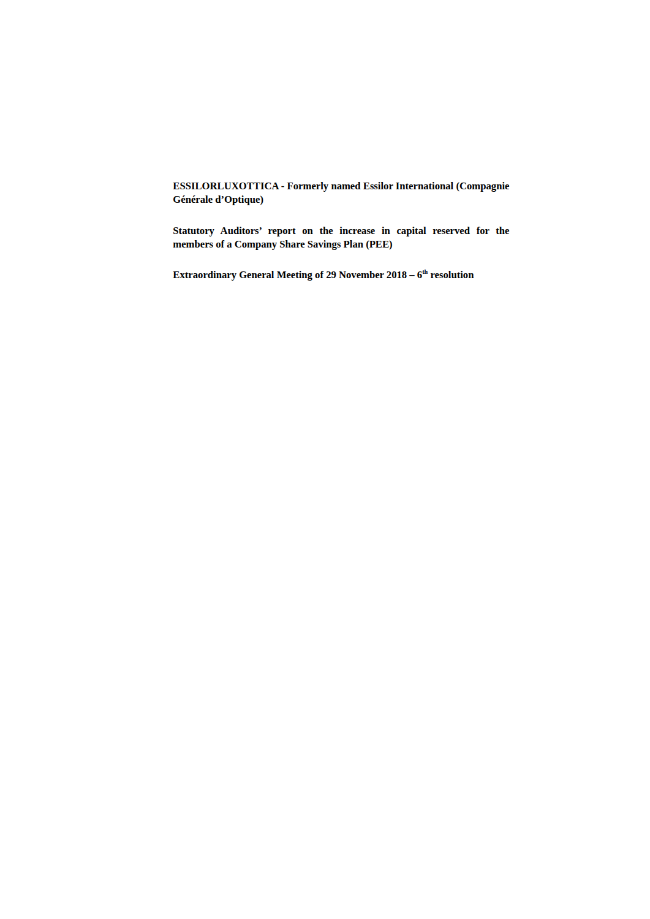ESSILORLUXOTTICA - Formerly named Essilor International (Compagnie Générale d’Optique)
Statutory Auditors’ report on the increase in capital reserved for the members of a Company Share Savings Plan (PEE)
Extraordinary General Meeting of 29 November 2018 – 6th resolution